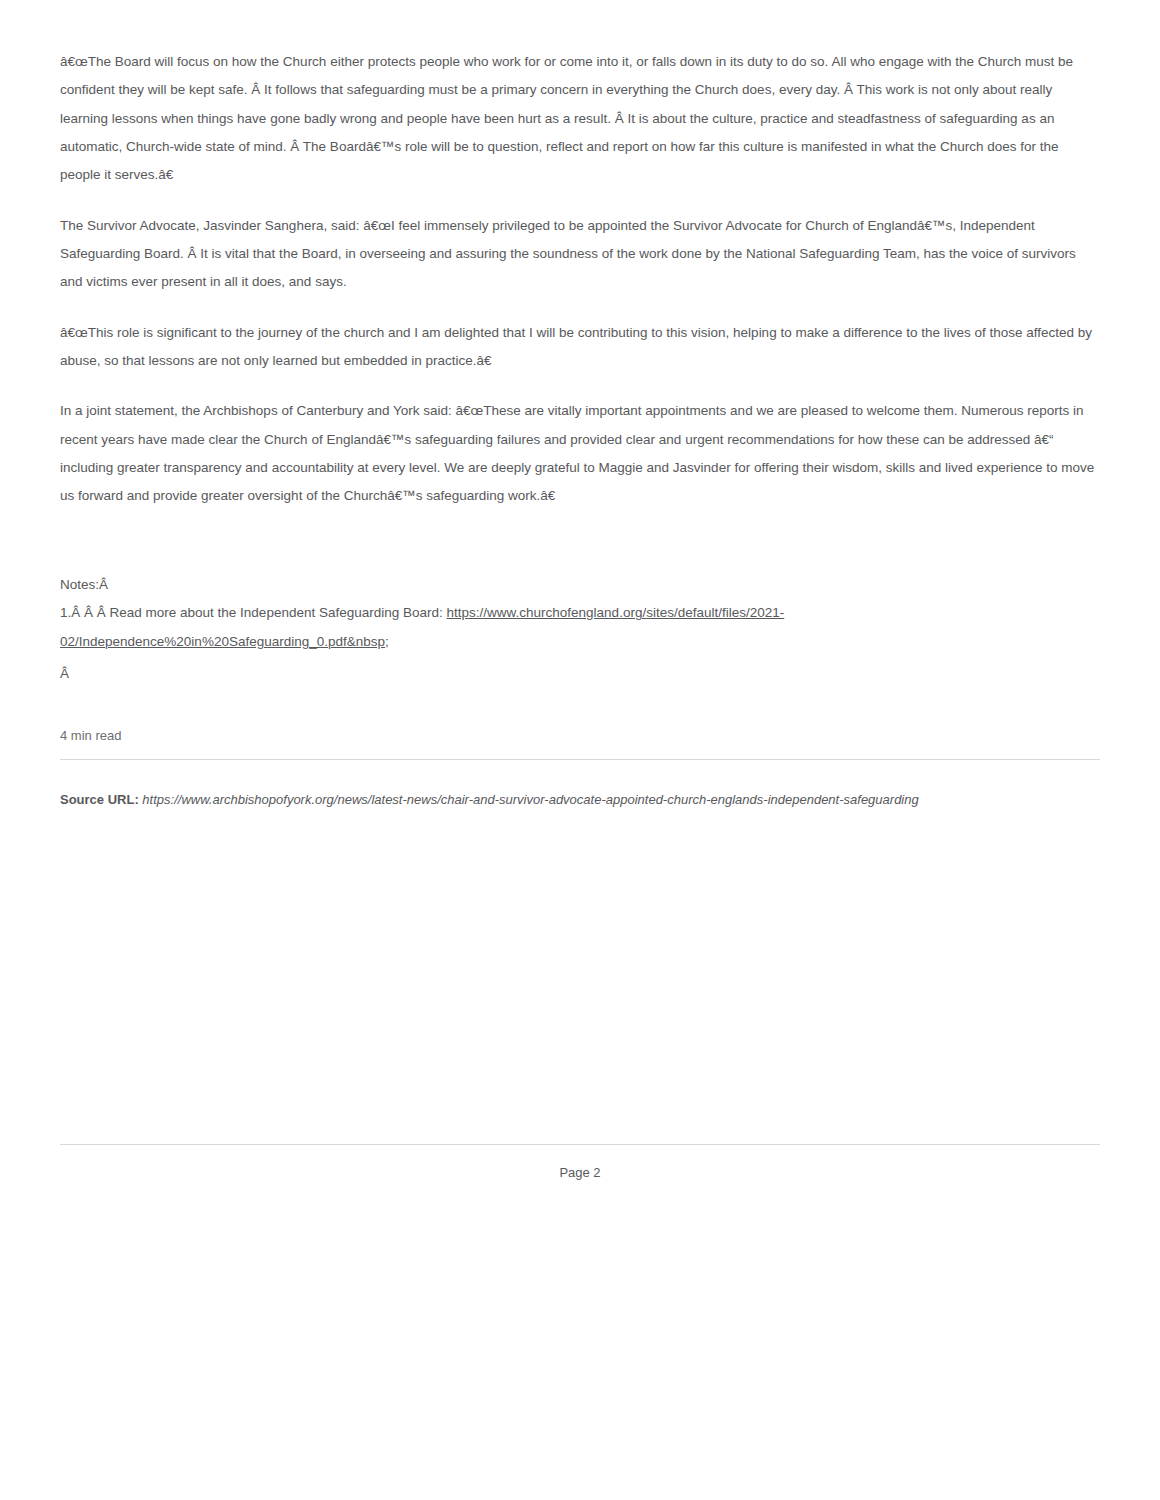â€œThe Board will focus on how the Church either protects people who work for or come into it, or falls down in its duty to do so. All who engage with the Church must be confident they will be kept safe. Â It follows that safeguarding must be a primary concern in everything the Church does, every day. Â This work is not only about really learning lessons when things have gone badly wrong and people have been hurt as a result. Â It is about the culture, practice and steadfastness of safeguarding as an automatic, Church-wide state of mind. Â The Boardâ€™s role will be to question, reflect and report on how far this culture is manifested in what the Church does for the people it serves.â€
The Survivor Advocate, Jasvinder Sanghera, said: â€œI feel immensely privileged to be appointed the Survivor Advocate for Church of Englandâ€™s, Independent Safeguarding Board. Â It is vital that the Board, in overseeing and assuring the soundness of the work done by the National Safeguarding Team, has the voice of survivors and victims ever present in all it does, and says.
â€œThis role is significant to the journey of the church and I am delighted that I will be contributing to this vision, helping to make a difference to the lives of those affected by abuse, so that lessons are not only learned but embedded in practice.â€
In a joint statement, the Archbishops of Canterbury and York said: â€œThese are vitally important appointments and we are pleased to welcome them. Numerous reports in recent years have made clear the Church of Englandâ€™s safeguarding failures and provided clear and urgent recommendations for how these can be addressed â€“ including greater transparency and accountability at every level. We are deeply grateful to Maggie and Jasvinder for offering their wisdom, skills and lived experience to move us forward and provide greater oversight of the Churchâ€™s safeguarding work.â€
Notes:Â
1.Â Â Â Read more about the Independent Safeguarding Board: https://www.churchofengland.org/sites/default/files/2021-02/Independence%20in%20Safeguarding_0.pdf&nbsp;
Â
4 min read
Source URL: https://www.archbishopofyork.org/news/latest-news/chair-and-survivor-advocate-appointed-church-englands-independent-safeguarding
Page 2